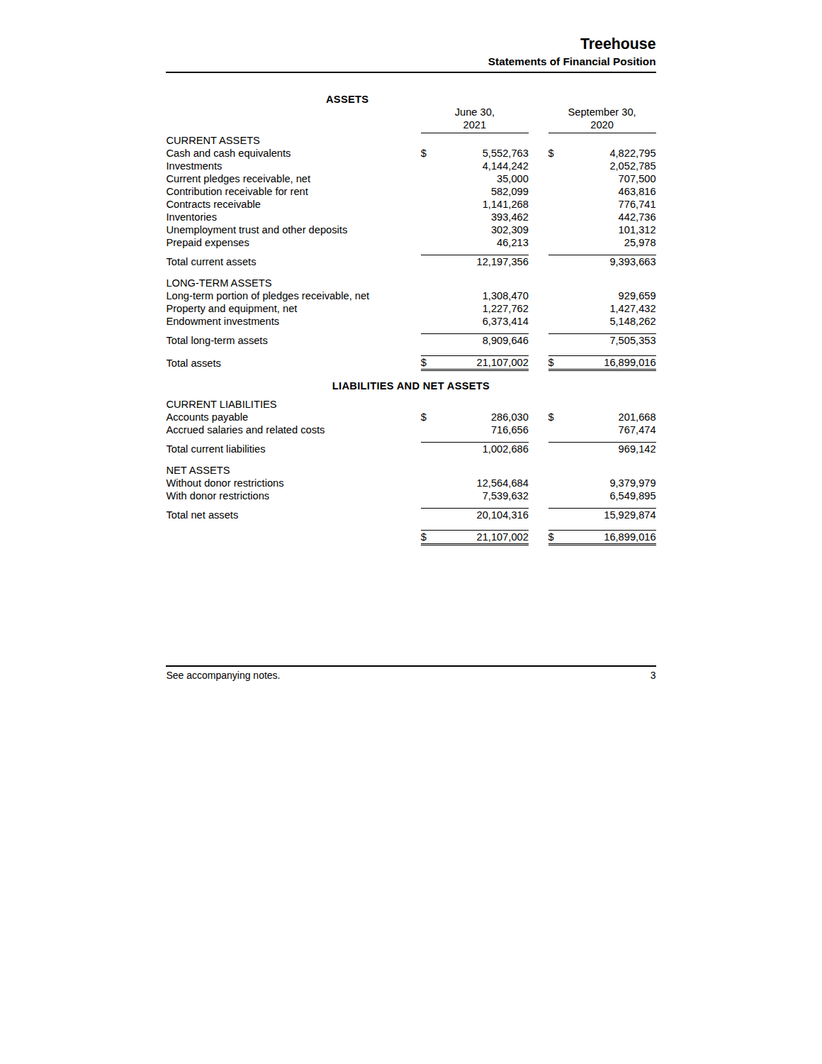Treehouse
Statements of Financial Position
| ASSETS | |
| | June 30, 2021 | | September 30, 2020 |
| CURRENT ASSETS | |
| Cash and cash equivalents | $ | 5,552,763 | | $ | 4,822,795 |
| Investments | | 4,144,242 | | | 2,052,785 |
| Current pledges receivable, net | | 35,000 | | | 707,500 |
| Contribution receivable for rent | | 582,099 | | | 463,816 |
| Contracts receivable | | 1,141,268 | | | 776,741 |
| Inventories | | 393,462 | | | 442,736 |
| Unemployment trust and other deposits | | 302,309 | | | 101,312 |
| Prepaid expenses | | 46,213 | | | 25,978 |
| Total current assets | | 12,197,356 | | | 9,393,663 |
| LONG-TERM ASSETS | |
| Long-term portion of pledges receivable, net | | 1,308,470 | | | 929,659 |
| Property and equipment, net | | 1,227,762 | | | 1,427,432 |
| Endowment investments | | 6,373,414 | | | 5,148,262 |
| Total long-term assets | | 8,909,646 | | | 7,505,353 |
| Total assets | $ | 21,107,002 | | $ | 16,899,016 |
| LIABILITIES AND NET ASSETS |
| CURRENT LIABILITIES | |
| Accounts payable | $ | 286,030 | | $ | 201,668 |
| Accrued salaries and related costs | | 716,656 | | | 767,474 |
| Total current liabilities | | 1,002,686 | | | 969,142 |
| NET ASSETS | |
| Without donor restrictions | | 12,564,684 | | | 9,379,979 |
| With donor restrictions | | 7,539,632 | | | 6,549,895 |
| Total net assets | | 20,104,316 | | | 15,929,874 |
| | $ | 21,107,002 | | $ | 16,899,016 |
See accompanying notes. 3